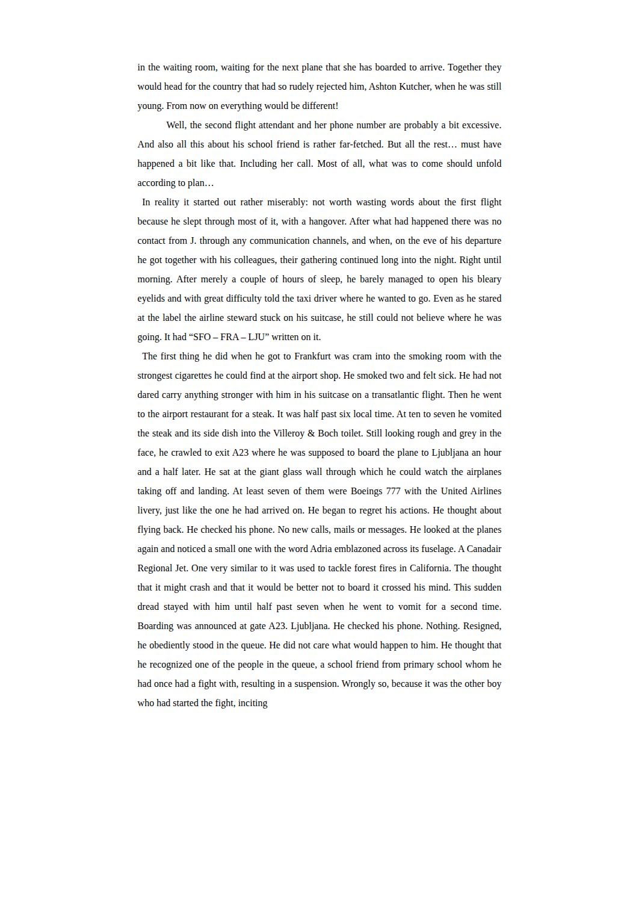in the waiting room, waiting for the next plane that she has boarded to arrive. Together they would head for the country that had so rudely rejected him, Ashton Kutcher, when he was still young. From now on everything would be different!
Well, the second flight attendant and her phone number are probably a bit excessive. And also all this about his school friend is rather far-fetched. But all the rest… must have happened a bit like that. Including her call. Most of all, what was to come should unfold according to plan…
In reality it started out rather miserably: not worth wasting words about the first flight because he slept through most of it, with a hangover. After what had happened there was no contact from J. through any communication channels, and when, on the eve of his departure he got together with his colleagues, their gathering continued long into the night. Right until morning. After merely a couple of hours of sleep, he barely managed to open his bleary eyelids and with great difficulty told the taxi driver where he wanted to go. Even as he stared at the label the airline steward stuck on his suitcase, he still could not believe where he was going. It had “SFO – FRA – LJU” written on it.
The first thing he did when he got to Frankfurt was cram into the smoking room with the strongest cigarettes he could find at the airport shop. He smoked two and felt sick. He had not dared carry anything stronger with him in his suitcase on a transatlantic flight. Then he went to the airport restaurant for a steak. It was half past six local time. At ten to seven he vomited the steak and its side dish into the Villeroy & Boch toilet. Still looking rough and grey in the face, he crawled to exit A23 where he was supposed to board the plane to Ljubljana an hour and a half later. He sat at the giant glass wall through which he could watch the airplanes taking off and landing. At least seven of them were Boeings 777 with the United Airlines livery, just like the one he had arrived on. He began to regret his actions. He thought about flying back. He checked his phone. No new calls, mails or messages. He looked at the planes again and noticed a small one with the word Adria emblazoned across its fuselage. A Canadair Regional Jet. One very similar to it was used to tackle forest fires in California. The thought that it might crash and that it would be better not to board it crossed his mind. This sudden dread stayed with him until half past seven when he went to vomit for a second time. Boarding was announced at gate A23. Ljubljana. He checked his phone. Nothing. Resigned, he obediently stood in the queue. He did not care what would happen to him. He thought that he recognized one of the people in the queue, a school friend from primary school whom he had once had a fight with, resulting in a suspension. Wrongly so, because it was the other boy who had started the fight, inciting